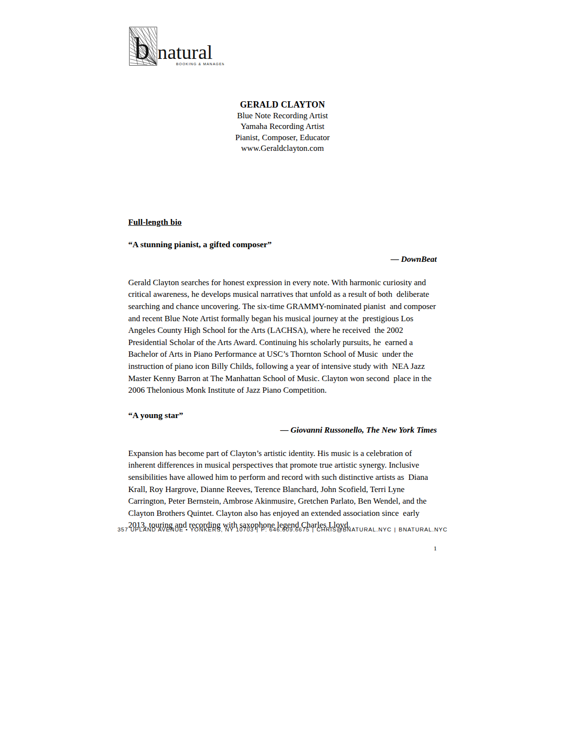b natural — booking & management b natural BOOKING & MANAGEMENT
GERALD CLAYTON
Blue Note Recording Artist
Yamaha Recording Artist
Pianist, Composer, Educator
www.Geraldclayton.com
Full-length bio
“A stunning pianist, a gifted composer”
— DownBeat
Gerald Clayton searches for honest expression in every note. With harmonic curiosity and critical awareness, he develops musical narratives that unfold as a result of both deliberate searching and chance uncovering. The six-time GRAMMY-nominated pianist and composer and recent Blue Note Artist formally began his musical journey at the prestigious Los Angeles County High School for the Arts (LACHSA), where he received the 2002 Presidential Scholar of the Arts Award. Continuing his scholarly pursuits, he earned a Bachelor of Arts in Piano Performance at USC’s Thornton School of Music under the instruction of piano icon Billy Childs, following a year of intensive study with NEA Jazz Master Kenny Barron at The Manhattan School of Music. Clayton won second place in the 2006 Thelonious Monk Institute of Jazz Piano Competition.
“A young star”
— Giovanni Russonello, The New York Times
Expansion has become part of Clayton’s artistic identity. His music is a celebration of inherent differences in musical perspectives that promote true artistic synergy. Inclusive sensibilities have allowed him to perform and record with such distinctive artists as Diana Krall, Roy Hargrove, Dianne Reeves, Terence Blanchard, John Scofield, Terri Lyne Carrington, Peter Bernstein, Ambrose Akinmusire, Gretchen Parlato, Ben Wendel, and the Clayton Brothers Quintet. Clayton also has enjoyed an extended association since early 2013, touring and recording with saxophone legend Charles Lloyd.
357 UPLAND AVENUE • YONKERS, NY 10703|P: 646.609.6675|CHRIS@BNATURAL.NYC|BNATURAL.NYC
1